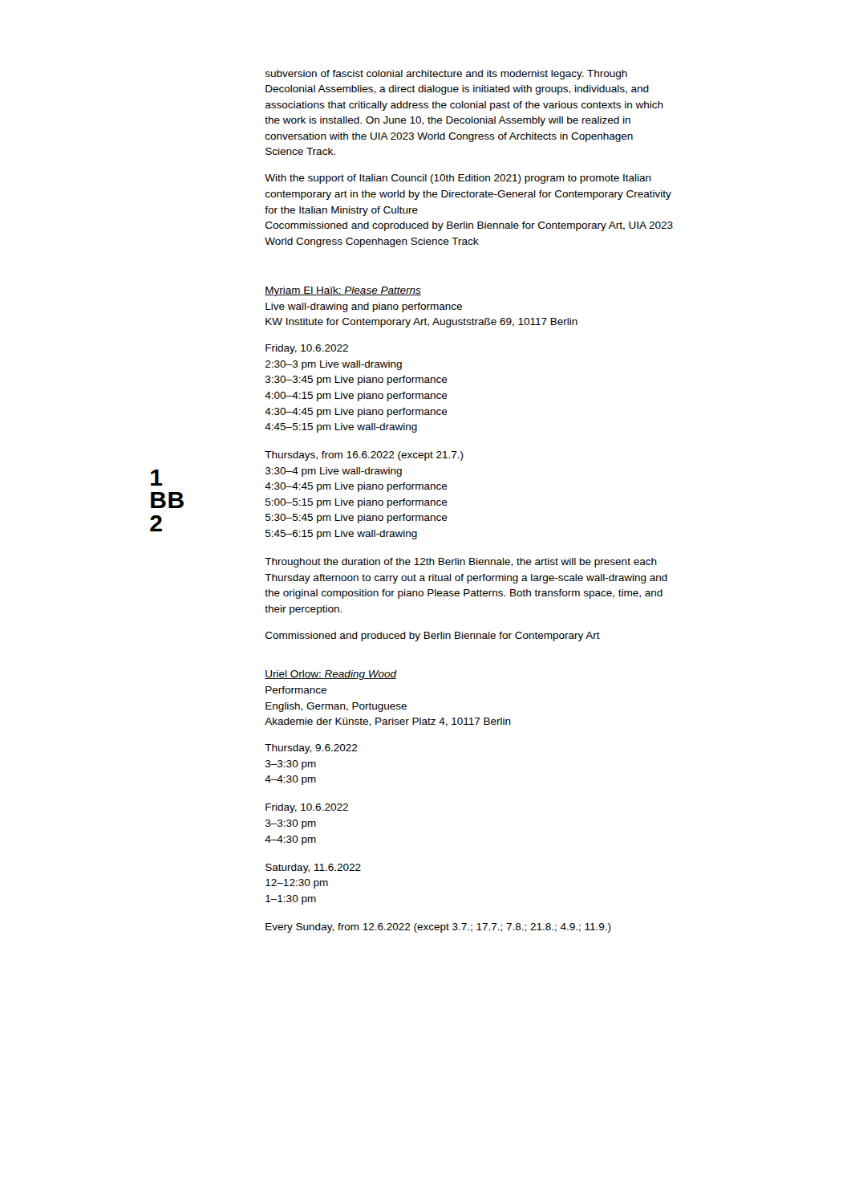1
BB
2
subversion of fascist colonial architecture and its modernist legacy. Through Decolonial Assemblies, a direct dialogue is initiated with groups, individuals, and associations that critically address the colonial past of the various contexts in which the work is installed. On June 10, the Decolonial Assembly will be realized in conversation with the UIA 2023 World Congress of Architects in Copenhagen Science Track.
With the support of Italian Council (10th Edition 2021) program to promote Italian contemporary art in the world by the Directorate-General for Contemporary Creativity for the Italian Ministry of Culture
Cocommissioned and coproduced by Berlin Biennale for Contemporary Art, UIA 2023 World Congress Copenhagen Science Track
Myriam El Haïk: Please Patterns
Live wall-drawing and piano performance
KW Institute for Contemporary Art, Auguststraße 69, 10117 Berlin
Friday, 10.6.2022
2:30–3 pm Live wall-drawing
3:30–3:45 pm Live piano performance
4:00–4:15 pm Live piano performance
4:30–4:45 pm Live piano performance
4:45–5:15 pm Live wall-drawing
Thursdays, from 16.6.2022 (except 21.7.)
3:30–4 pm Live wall-drawing
4:30–4:45 pm Live piano performance
5:00–5:15 pm Live piano performance
5:30–5:45 pm Live piano performance
5:45–6:15 pm Live wall-drawing
Throughout the duration of the 12th Berlin Biennale, the artist will be present each Thursday afternoon to carry out a ritual of performing a large-scale wall-drawing and the original composition for piano Please Patterns. Both transform space, time, and their perception.
Commissioned and produced by Berlin Biennale for Contemporary Art
Uriel Orlow: Reading Wood
Performance
English, German, Portuguese
Akademie der Künste, Pariser Platz 4, 10117 Berlin
Thursday, 9.6.2022
3–3:30 pm
4–4:30 pm
Friday, 10.6.2022
3–3:30 pm
4–4:30 pm
Saturday, 11.6.2022
12–12:30 pm
1–1:30 pm
Every Sunday, from 12.6.2022 (except 3.7.; 17.7.; 7.8.; 21.8.; 4.9.; 11.9.)